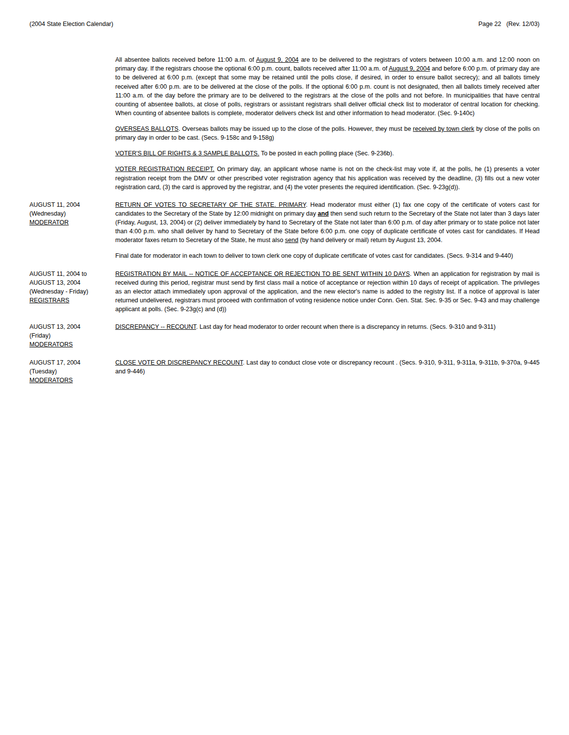(2004 State Election Calendar)
Page 22 (Rev. 12/03)
All absentee ballots received before 11:00 a.m. of August 9, 2004 are to be delivered to the registrars of voters between 10:00 a.m. and 12:00 noon on primary day. If the registrars choose the optional 6:00 p.m. count, ballots received after 11:00 a.m. of August 9, 2004 and before 6:00 p.m. of primary day are to be delivered at 6:00 p.m. (except that some may be retained until the polls close, if desired, in order to ensure ballot secrecy); and all ballots timely received after 6:00 p.m. are to be delivered at the close of the polls. If the optional 6:00 p.m. count is not designated, then all ballots timely received after 11:00 a.m. of the day before the primary are to be delivered to the registrars at the close of the polls and not before. In municipalities that have central counting of absentee ballots, at close of polls, registrars or assistant registrars shall deliver official check list to moderator of central location for checking. When counting of absentee ballots is complete, moderator delivers check list and other information to head moderator. (Sec. 9-140c)
OVERSEAS BALLOTS. Overseas ballots may be issued up to the close of the polls. However, they must be received by town clerk by close of the polls on primary day in order to be cast. (Secs. 9-158c and 9-158g)
VOTER'S BILL OF RIGHTS & 3 SAMPLE BALLOTS. To be posted in each polling place (Sec. 9-236b).
VOTER REGISTRATION RECEIPT. On primary day, an applicant whose name is not on the check-list may vote if, at the polls, he (1) presents a voter registration receipt from the DMV or other prescribed voter registration agency that his application was received by the deadline, (3) fills out a new voter registration card, (3) the card is approved by the registrar, and (4) the voter presents the required identification. (Sec. 9-23g(d)).
AUGUST 11, 2004
(Wednesday)
MODERATOR
RETURN OF VOTES TO SECRETARY OF THE STATE. PRIMARY. Head moderator must either (1) fax one copy of the certificate of voters cast for candidates to the Secretary of the State by 12:00 midnight on primary day and then send such return to the Secretary of the State not later than 3 days later (Friday, August, 13, 2004) or (2) deliver immediately by hand to Secretary of the State not later than 6:00 p.m. of day after primary or to state police not later than 4:00 p.m. who shall deliver by hand to Secretary of the State before 6:00 p.m. one copy of duplicate certificate of votes cast for candidates. If Head moderator faxes return to Secretary of the State, he must also send (by hand delivery or mail) return by August 13, 2004.
Final date for moderator in each town to deliver to town clerk one copy of duplicate certificate of votes cast for candidates. (Secs. 9-314 and 9-440)
AUGUST 11, 2004 to
AUGUST 13, 2004
(Wednesday - Friday)
REGISTRARS
REGISTRATION BY MAIL -- NOTICE OF ACCEPTANCE OR REJECTION TO BE SENT WITHIN 10 DAYS. When an application for registration by mail is received during this period, registrar must send by first class mail a notice of acceptance or rejection within 10 days of receipt of application. The privileges as an elector attach immediately upon approval of the application, and the new elector's name is added to the registry list. If a notice of approval is later returned undelivered, registrars must proceed with confirmation of voting residence notice under Conn. Gen. Stat. Sec. 9-35 or Sec. 9-43 and may challenge applicant at polls. (Sec. 9-23g(c) and (d))
AUGUST 13, 2004
(Friday)
MODERATORS
DISCREPANCY -- RECOUNT. Last day for head moderator to order recount when there is a discrepancy in returns. (Secs. 9-310 and 9-311)
AUGUST 17, 2004
(Tuesday)
MODERATORS
CLOSE VOTE OR DISCREPANCY RECOUNT. Last day to conduct close vote or discrepancy recount . (Secs. 9-310, 9-311, 9-311a, 9-311b, 9-370a, 9-445 and 9-446)